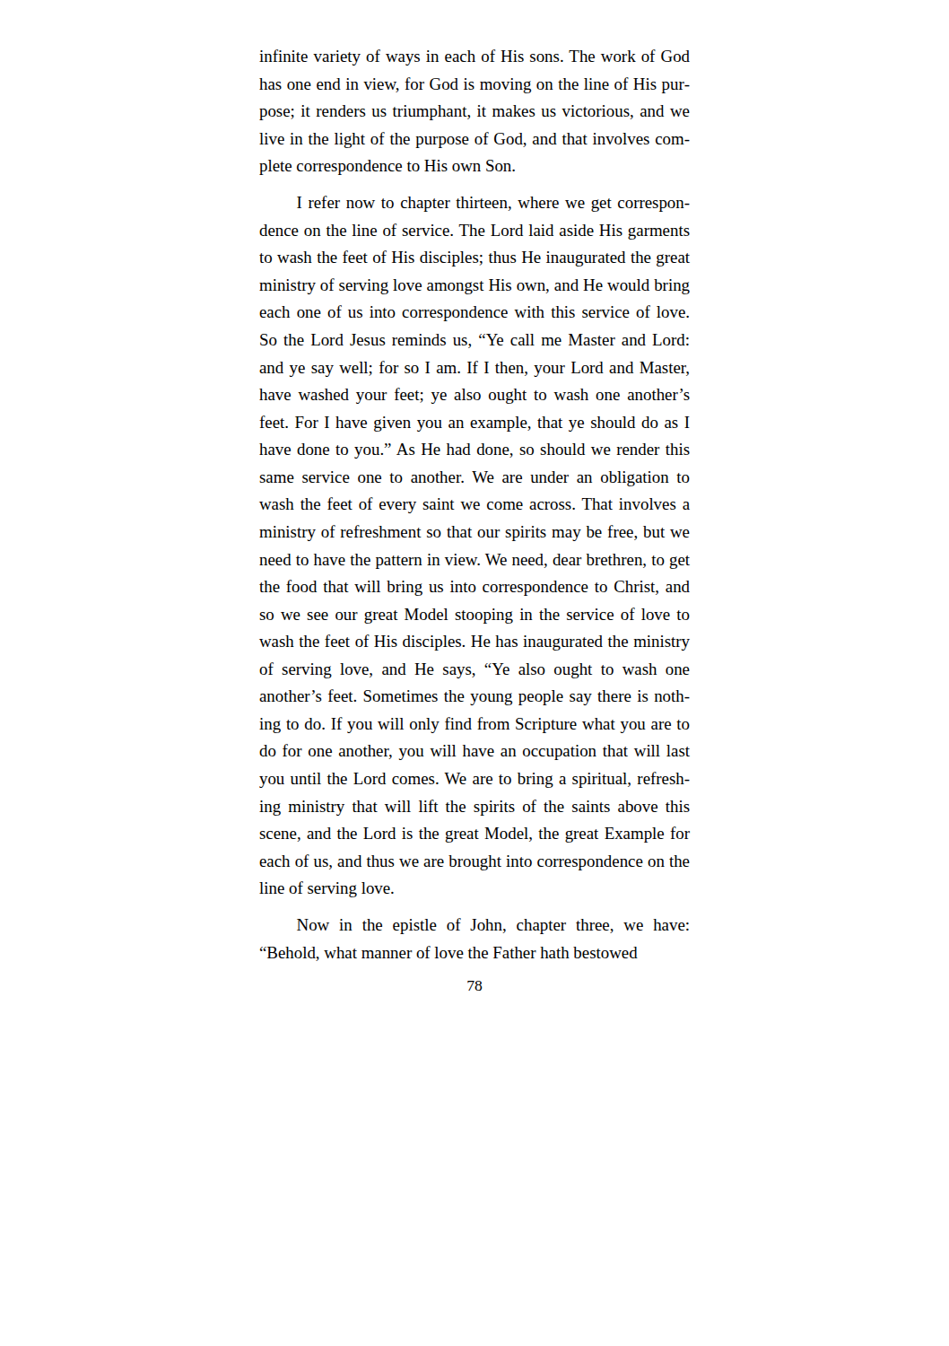infinite variety of ways in each of His sons. The work of God has one end in view, for God is moving on the line of His purpose; it renders us triumphant, it makes us victorious, and we live in the light of the purpose of God, and that involves complete correspondence to His own Son.
I refer now to chapter thirteen, where we get correspondence on the line of service. The Lord laid aside His garments to wash the feet of His disciples; thus He inaugurated the great ministry of serving love amongst His own, and He would bring each one of us into correspondence with this service of love. So the Lord Jesus reminds us, “Ye call me Master and Lord: and ye say well; for so I am. If I then, your Lord and Master, have washed your feet; ye also ought to wash one another’s feet. For I have given you an example, that ye should do as I have done to you.” As He had done, so should we render this same service one to another. We are under an obligation to wash the feet of every saint we come across. That involves a ministry of refreshment so that our spirits may be free, but we need to have the pattern in view. We need, dear brethren, to get the food that will bring us into correspondence to Christ, and so we see our great Model stooping in the service of love to wash the feet of His disciples. He has inaugurated the ministry of serving love, and He says, “Ye also ought to wash one another’s feet. Sometimes the young people say there is nothing to do. If you will only find from Scripture what you are to do for one another, you will have an occupation that will last you until the Lord comes. We are to bring a spiritual, refreshing ministry that will lift the spirits of the saints above this scene, and the Lord is the great Model, the great Example for each of us, and thus we are brought into correspondence on the line of serving love.
Now in the epistle of John, chapter three, we have: “Behold, what manner of love the Father hath bestowed
78